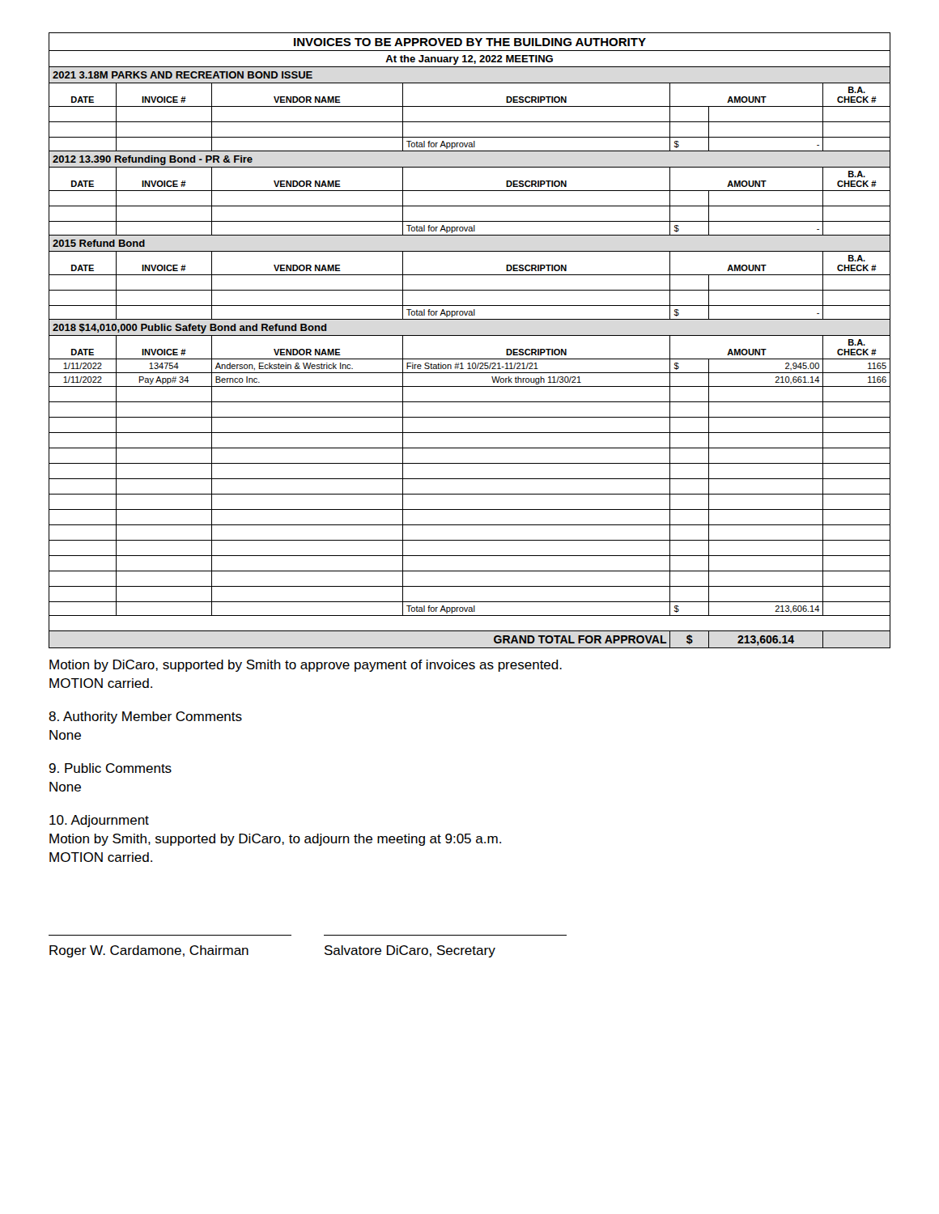| INVOICES TO BE APPROVED BY THE BUILDING AUTHORITY |
| At the January 12, 2022 MEETING |
| 2021 3.18M PARKS AND RECREATION BOND ISSUE |
| DATE | INVOICE # | VENDOR NAME | DESCRIPTION | AMOUNT | B.A. CHECK # |
| | | | Total for Approval | $ | - | |
| 2012 13.390 Refunding Bond - PR & Fire |
| DATE | INVOICE # | VENDOR NAME | DESCRIPTION | AMOUNT | B.A. CHECK # |
| | | | Total for Approval | $ | - | |
| 2015 Refund Bond |
| DATE | INVOICE # | VENDOR NAME | DESCRIPTION | AMOUNT | B.A. CHECK # |
| | | | Total for Approval | $ | - | |
| 2018 $14,010,000 Public Safety Bond and Refund Bond |
| DATE | INVOICE # | VENDOR NAME | DESCRIPTION | AMOUNT | B.A. CHECK # |
| 1/11/2022 | 134754 | Anderson, Eckstein & Westrick Inc. | Fire Station #1 10/25/21-11/21/21 | $ | 2,945.00 | 1165 |
| 1/11/2022 | Pay App# 34 | Bernco Inc. | Work through 11/30/21 | | 210,661.14 | 1166 |
| | | | Total for Approval | $ | 213,606.14 | |
| GRAND TOTAL FOR APPROVAL | $ | 213,606.14 | |
Motion by DiCaro, supported by Smith to approve payment of invoices as presented.
MOTION carried.
8. Authority Member Comments
None
9. Public Comments
None
10. Adjournment
Motion by Smith, supported by DiCaro, to adjourn the meeting at 9:05 a.m.
MOTION carried.
Roger W. Cardamone, Chairman Salvatore DiCaro, Secretary